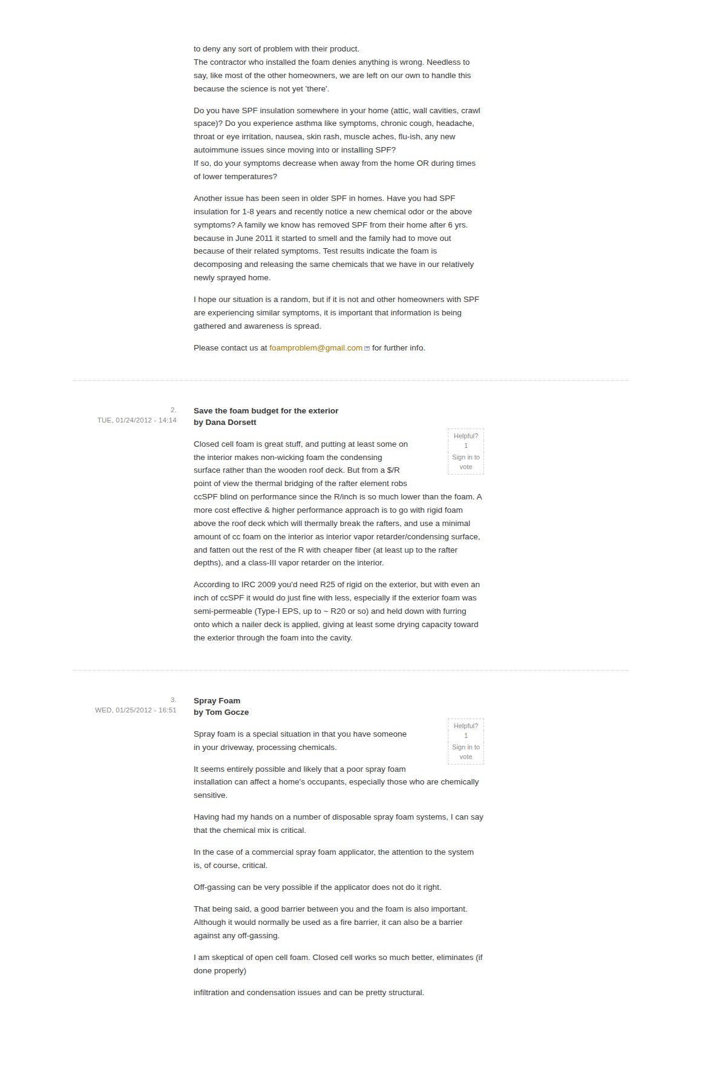to deny any sort of problem with their product.
The contractor who installed the foam denies anything is wrong. Needless to say, like most of the other homeowners, we are left on our own to handle this because the science is not yet 'there'.
Do you have SPF insulation somewhere in your home (attic, wall cavities, crawl space)? Do you experience asthma like symptoms, chronic cough, headache, throat or eye irritation, nausea, skin rash, muscle aches, flu-ish, any new autoimmune issues since moving into or installing SPF?
If so, do your symptoms decrease when away from the home OR during times of lower temperatures?
Another issue has been seen in older SPF in homes. Have you had SPF insulation for 1-8 years and recently notice a new chemical odor or the above symptoms? A family we know has removed SPF from their home after 6 yrs. because in June 2011 it started to smell and the family had to move out because of their related symptoms. Test results indicate the foam is decomposing and releasing the same chemicals that we have in our relatively newly sprayed home.
I hope our situation is a random, but if it is not and other homeowners with SPF are experiencing similar symptoms, it is important that information is being gathered and awareness is spread.
Please contact us at foamproblem@gmail.com for further info.
2. TUE, 01/24/2012 - 14:14
Save the foam budget for the exterior by Dana Dorsett
Helpful?
1
Sign in to vote
Closed cell foam is great stuff, and putting at least some on the interior makes non-wicking foam the condensing surface rather than the wooden roof deck. But from a $/R point of view the thermal bridging of the rafter element robs ccSPF blind on performance since the R/inch is so much lower than the foam. A more cost effective & higher performance approach is to go with rigid foam above the roof deck which will thermally break the rafters, and use a minimal amount of cc foam on the interior as interior vapor retarder/condensing surface, and fatten out the rest of the R with cheaper fiber (at least up to the rafter depths), and a class-III vapor retarder on the interior.
According to IRC 2009 you'd need R25 of rigid on the exterior, but with even an inch of ccSPF it would do just fine with less, especially if the exterior foam was semi-permeable (Type-I EPS, up to ~ R20 or so) and held down with furring onto which a nailer deck is applied, giving at least some drying capacity toward the exterior through the foam into the cavity.
3. WED, 01/25/2012 - 16:51
Spray Foam by Tom Gocze
Helpful?
1
Sign in to vote
Spray foam is a special situation in that you have someone in your driveway, processing chemicals.
It seems entirely possible and likely that a poor spray foam installation can affect a home's occupants, especially those who are chemically sensitive.
Having had my hands on a number of disposable spray foam systems, I can say that the chemical mix is critical.
In the case of a commercial spray foam applicator, the attention to the system is, of course, critical.
Off-gassing can be very possible if the applicator does not do it right.
That being said, a good barrier between you and the foam is also important. Although it would normally be used as a fire barrier, it can also be a barrier against any off-gassing.
I am skeptical of open cell foam. Closed cell works so much better, eliminates (if done properly)
infiltration and condensation issues and can be pretty structural.